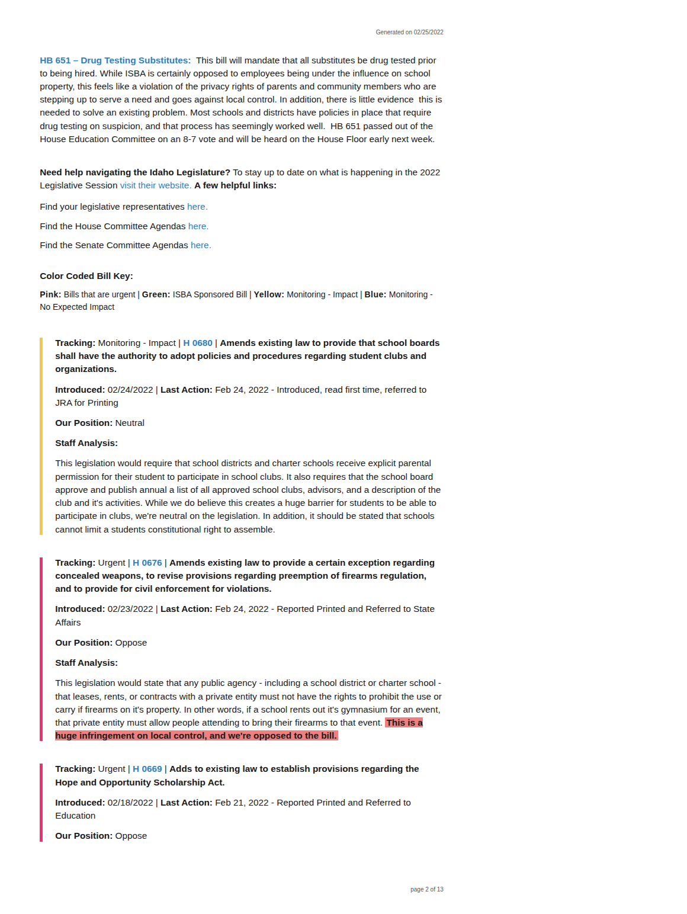Generated on 02/25/2022
HB 651 – Drug Testing Substitutes: This bill will mandate that all substitutes be drug tested prior to being hired. While ISBA is certainly opposed to employees being under the influence on school property, this feels like a violation of the privacy rights of parents and community members who are stepping up to serve a need and goes against local control. In addition, there is little evidence this is needed to solve an existing problem. Most schools and districts have policies in place that require drug testing on suspicion, and that process has seemingly worked well. HB 651 passed out of the House Education Committee on an 8-7 vote and will be heard on the House Floor early next week.
Need help navigating the Idaho Legislature? To stay up to date on what is happening in the 2022 Legislative Session visit their website. A few helpful links:
Find your legislative representatives here.
Find the House Committee Agendas here.
Find the Senate Committee Agendas here.
Color Coded Bill Key:
Pink: Bills that are urgent | Green: ISBA Sponsored Bill | Yellow: Monitoring - Impact | Blue: Monitoring - No Expected Impact
Tracking: Monitoring - Impact | H 0680 | Amends existing law to provide that school boards shall have the authority to adopt policies and procedures regarding student clubs and organizations.
Introduced: 02/24/2022 | Last Action: Feb 24, 2022 - Introduced, read first time, referred to JRA for Printing
Our Position: Neutral
Staff Analysis:
This legislation would require that school districts and charter schools receive explicit parental permission for their student to participate in school clubs. It also requires that the school board approve and publish annual a list of all approved school clubs, advisors, and a description of the club and it's activities. While we do believe this creates a huge barrier for students to be able to participate in clubs, we're neutral on the legislation. In addition, it should be stated that schools cannot limit a students constitutional right to assemble.
Tracking: Urgent | H 0676 | Amends existing law to provide a certain exception regarding concealed weapons, to revise provisions regarding preemption of firearms regulation, and to provide for civil enforcement for violations.
Introduced: 02/23/2022 | Last Action: Feb 24, 2022 - Reported Printed and Referred to State Affairs
Our Position: Oppose
Staff Analysis:
This legislation would state that any public agency - including a school district or charter school - that leases, rents, or contracts with a private entity must not have the rights to prohibit the use or carry if firearms on it's property. In other words, if a school rents out it's gymnasium for an event, that private entity must allow people attending to bring their firearms to that event. This is a huge infringement on local control, and we're opposed to the bill.
Tracking: Urgent | H 0669 | Adds to existing law to establish provisions regarding the Hope and Opportunity Scholarship Act.
Introduced: 02/18/2022 | Last Action: Feb 21, 2022 - Reported Printed and Referred to Education
Our Position: Oppose
page 2 of 13